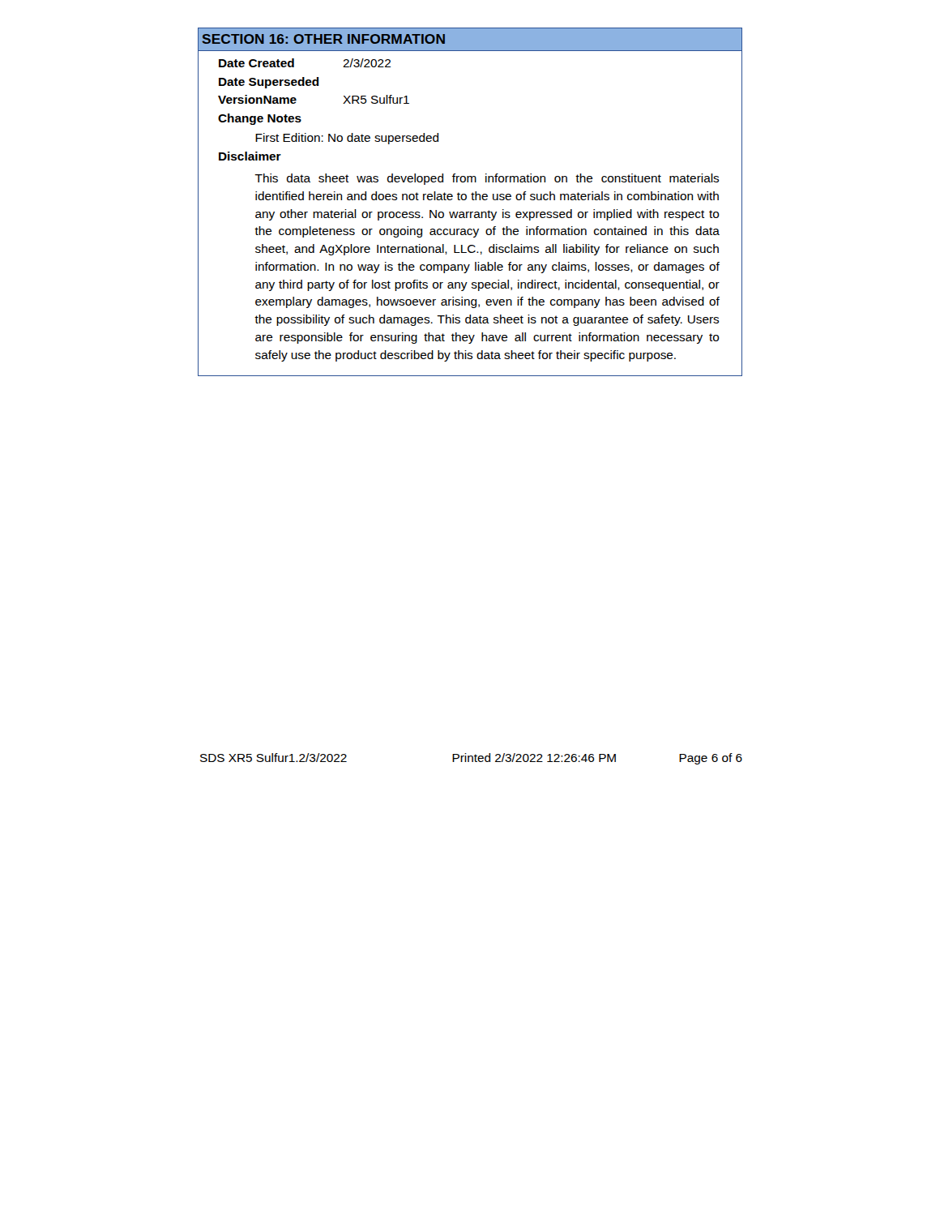SECTION 16: OTHER INFORMATION
Date Created
2/3/2022
Date Superseded
VersionName
XR5 Sulfur1
Change Notes
First Edition: No date superseded
Disclaimer
This data sheet was developed from information on the constituent materials identified herein and does not relate to the use of such materials in combination with any other material or process. No warranty is expressed or implied with respect to the completeness or ongoing accuracy of the information contained in this data sheet, and AgXplore International, LLC., disclaims all liability for reliance on such information. In no way is the company liable for any claims, losses, or damages of any third party of for lost profits or any special, indirect, incidental, consequential, or exemplary damages, howsoever arising, even if the company has been advised of the possibility of such damages. This data sheet is not a guarantee of safety. Users are responsible for ensuring that they have all current information necessary to safely use the product described by this data sheet for their specific purpose.
SDS XR5 Sulfur1.2/3/2022
Printed 2/3/2022 12:26:46 PM
Page 6 of 6